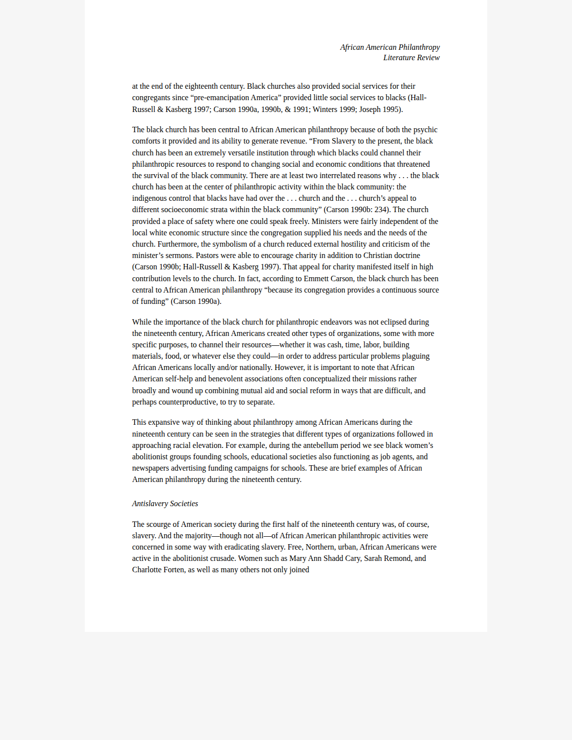African American Philanthropy Literature Review
at the end of the eighteenth century. Black churches also provided social services for their congregants since “pre-emancipation America” provided little social services to blacks (Hall-Russell & Kasberg 1997; Carson 1990a, 1990b, & 1991; Winters 1999; Joseph 1995).
The black church has been central to African American philanthropy because of both the psychic comforts it provided and its ability to generate revenue. “From Slavery to the present, the black church has been an extremely versatile institution through which blacks could channel their philanthropic resources to respond to changing social and economic conditions that threatened the survival of the black community. There are at least two interrelated reasons why . . . the black church has been at the center of philanthropic activity within the black community: the indigenous control that blacks have had over the . . . church and the . . . church’s appeal to different socioeconomic strata within the black community” (Carson 1990b: 234). The church provided a place of safety where one could speak freely. Ministers were fairly independent of the local white economic structure since the congregation supplied his needs and the needs of the church. Furthermore, the symbolism of a church reduced external hostility and criticism of the minister’s sermons. Pastors were able to encourage charity in addition to Christian doctrine (Carson 1990b; Hall-Russell & Kasberg 1997). That appeal for charity manifested itself in high contribution levels to the church. In fact, according to Emmett Carson, the black church has been central to African American philanthropy “because its congregation provides a continuous source of funding” (Carson 1990a).
While the importance of the black church for philanthropic endeavors was not eclipsed during the nineteenth century, African Americans created other types of organizations, some with more specific purposes, to channel their resources—whether it was cash, time, labor, building materials, food, or whatever else they could—in order to address particular problems plaguing African Americans locally and/or nationally. However, it is important to note that African American self-help and benevolent associations often conceptualized their missions rather broadly and wound up combining mutual aid and social reform in ways that are difficult, and perhaps counterproductive, to try to separate.
This expansive way of thinking about philanthropy among African Americans during the nineteenth century can be seen in the strategies that different types of organizations followed in approaching racial elevation. For example, during the antebellum period we see black women’s abolitionist groups founding schools, educational societies also functioning as job agents, and newspapers advertising funding campaigns for schools. These are brief examples of African American philanthropy during the nineteenth century.
Antislavery Societies
The scourge of American society during the first half of the nineteenth century was, of course, slavery. And the majority—though not all—of African American philanthropic activities were concerned in some way with eradicating slavery. Free, Northern, urban, African Americans were active in the abolitionist crusade. Women such as Mary Ann Shadd Cary, Sarah Remond, and Charlotte Forten, as well as many others not only joined